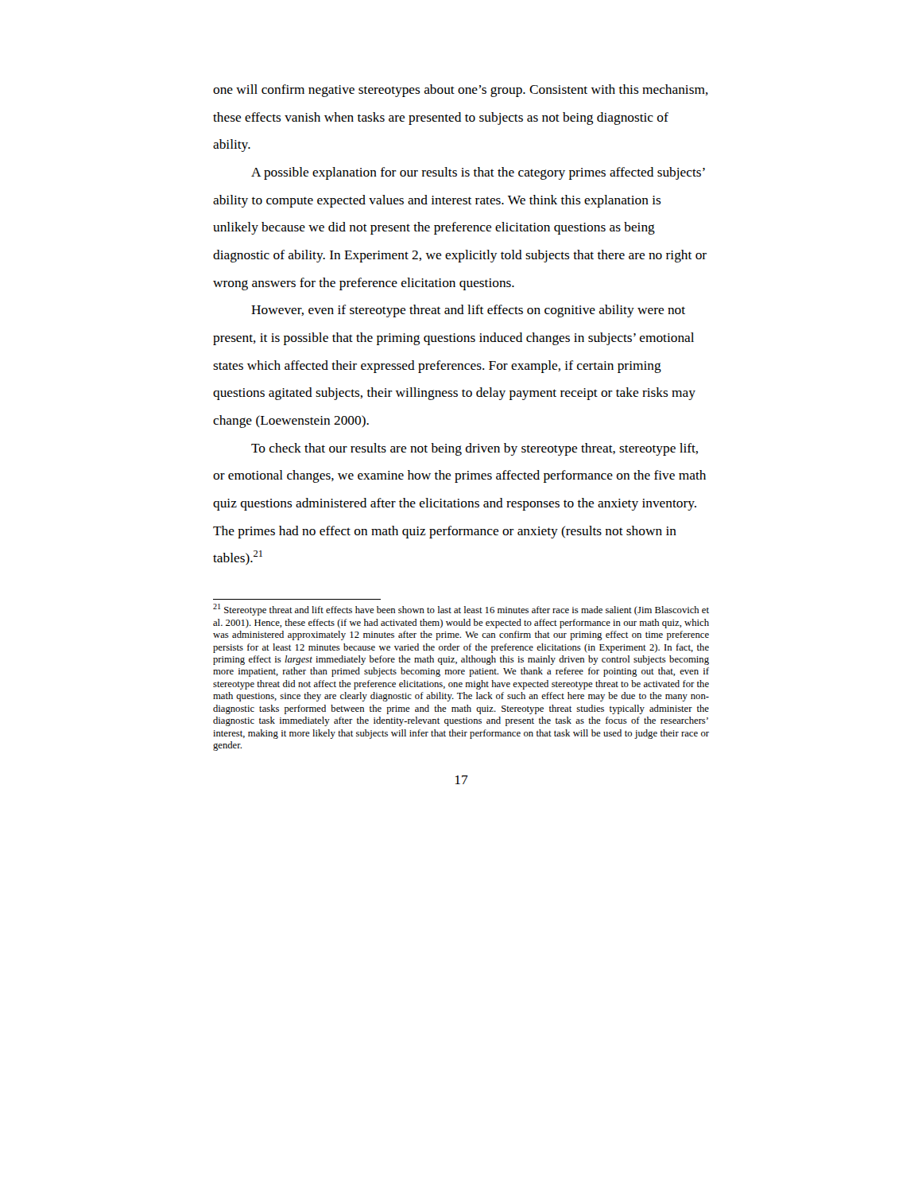one will confirm negative stereotypes about one’s group. Consistent with this mechanism, these effects vanish when tasks are presented to subjects as not being diagnostic of ability.
A possible explanation for our results is that the category primes affected subjects’ ability to compute expected values and interest rates. We think this explanation is unlikely because we did not present the preference elicitation questions as being diagnostic of ability. In Experiment 2, we explicitly told subjects that there are no right or wrong answers for the preference elicitation questions.
However, even if stereotype threat and lift effects on cognitive ability were not present, it is possible that the priming questions induced changes in subjects’ emotional states which affected their expressed preferences. For example, if certain priming questions agitated subjects, their willingness to delay payment receipt or take risks may change (Loewenstein 2000).
To check that our results are not being driven by stereotype threat, stereotype lift, or emotional changes, we examine how the primes affected performance on the five math quiz questions administered after the elicitations and responses to the anxiety inventory. The primes had no effect on math quiz performance or anxiety (results not shown in tables).21
21 Stereotype threat and lift effects have been shown to last at least 16 minutes after race is made salient (Jim Blascovich et al. 2001). Hence, these effects (if we had activated them) would be expected to affect performance in our math quiz, which was administered approximately 12 minutes after the prime. We can confirm that our priming effect on time preference persists for at least 12 minutes because we varied the order of the preference elicitations (in Experiment 2). In fact, the priming effect is largest immediately before the math quiz, although this is mainly driven by control subjects becoming more impatient, rather than primed subjects becoming more patient. We thank a referee for pointing out that, even if stereotype threat did not affect the preference elicitations, one might have expected stereotype threat to be activated for the math questions, since they are clearly diagnostic of ability. The lack of such an effect here may be due to the many non-diagnostic tasks performed between the prime and the math quiz. Stereotype threat studies typically administer the diagnostic task immediately after the identity-relevant questions and present the task as the focus of the researchers’ interest, making it more likely that subjects will infer that their performance on that task will be used to judge their race or gender.
17